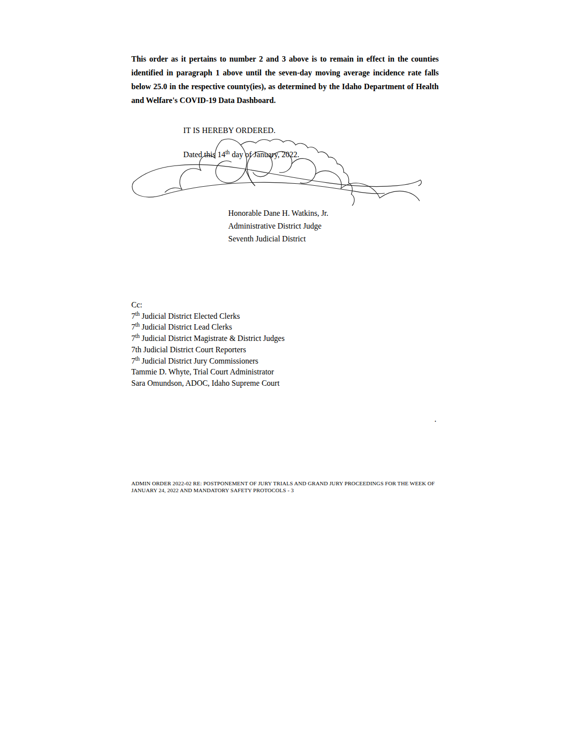This order as it pertains to number 2 and 3 above is to remain in effect in the counties identified in paragraph 1 above until the seven-day moving average incidence rate falls below 25.0 in the respective county(ies), as determined by the Idaho Department of Health and Welfare's COVID-19 Data Dashboard.
IT IS HEREBY ORDERED.
Dated this 14th day of January, 2022.
Honorable Dane H. Watkins, Jr.
Administrative District Judge
Seventh Judicial District
Cc:
7th Judicial District Elected Clerks
7th Judicial District Lead Clerks
7th Judicial District Magistrate & District Judges
7th Judicial District Court Reporters
7th Judicial District Jury Commissioners
Tammie D. Whyte, Trial Court Administrator
Sara Omundson, ADOC, Idaho Supreme Court
.
ADMIN ORDER 2022-02 RE: POSTPONEMENT OF JURY TRIALS AND GRAND JURY PROCEEDINGS FOR THE WEEK OF JANUARY 24, 2022 AND MANDATORY SAFETY PROTOCOLS - 3